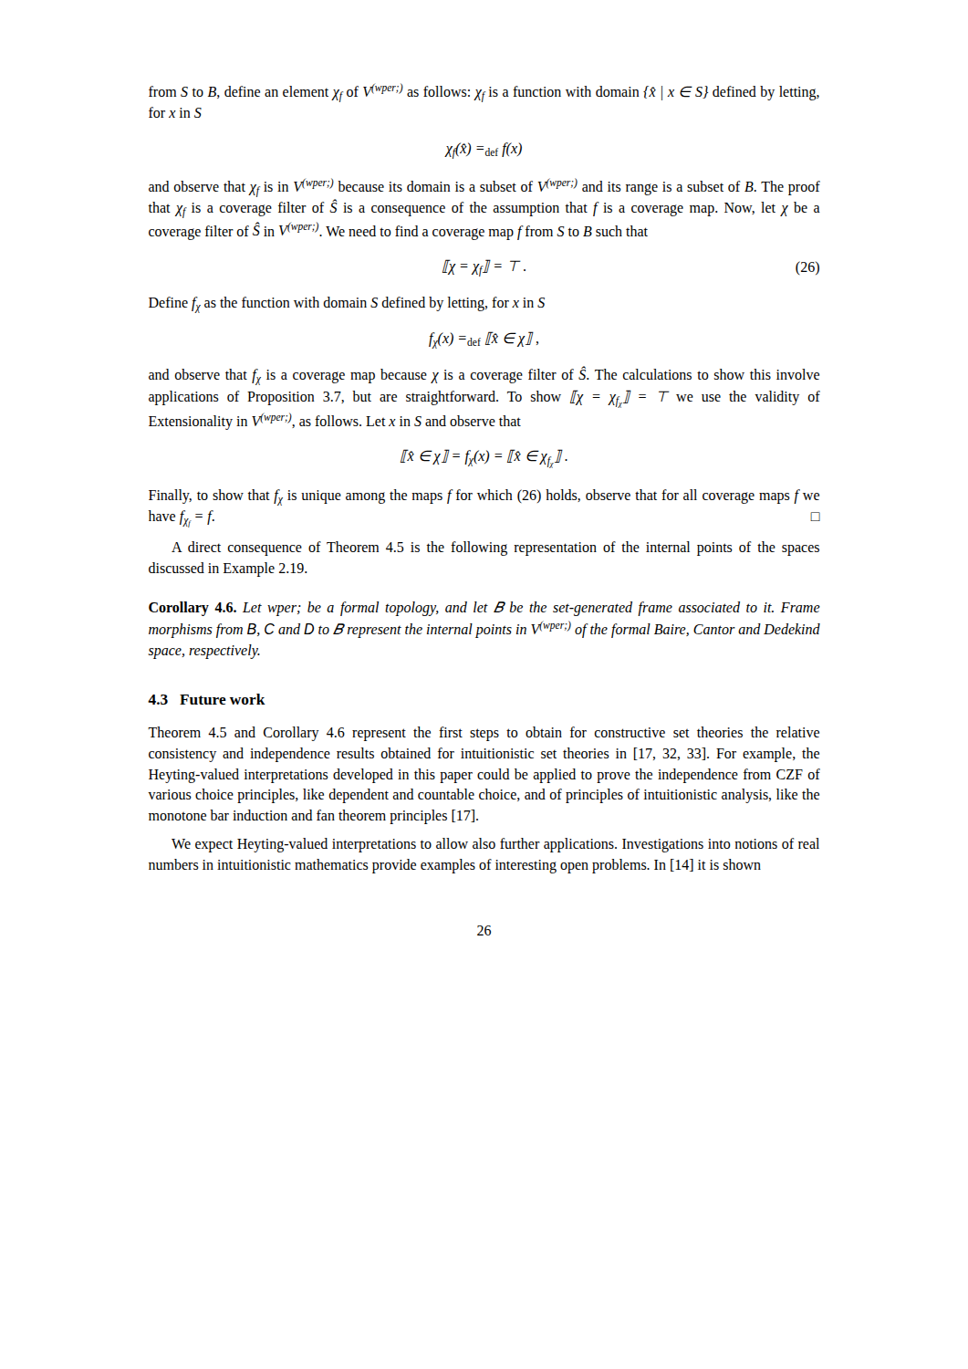from S to B, define an element χf of V(wper;) as follows: χf is a function with domain {x̂ | x ∈ S} defined by letting, for x in S
χf(x̂) =def f(x)
and observe that χf is in V(wper;) because its domain is a subset of V(wper;) and its range is a subset of B. The proof that χf is a coverage filter of Ŝ is a consequence of the assumption that f is a coverage map. Now, let χ be a coverage filter of Ŝ in V(wper;). We need to find a coverage map f from S to B such that
⟦χ = χf⟧ = ⊤ . (26)
Define fχ as the function with domain S defined by letting, for x in S
fχ(x) =def ⟦x̂ ∈ χ⟧ ,
and observe that fχ is a coverage map because χ is a coverage filter of Ŝ. The calculations to show this involve applications of Proposition 3.7, but are straightforward. To show ⟦χ = χfχ⟧ = ⊤ we use the validity of Extensionality in V(wper;), as follows. Let x in S and observe that
⟦x̂ ∈ χ⟧ = fχ(x) = ⟦x̂ ∈ χfχ⟧ .
Finally, to show that fχ is unique among the maps f for which (26) holds, observe that for all coverage maps f we have fχf = f. □
A direct consequence of Theorem 4.5 is the following representation of the internal points of the spaces discussed in Example 2.19.
Corollary 4.6. Let wper; be a formal topology, and let 𝐵 be the set-generated frame associated to it. Frame morphisms from B, C and D to 𝐵 represent the internal points in V(wper;) of the formal Baire, Cantor and Dedekind space, respectively.
4.3 Future work
Theorem 4.5 and Corollary 4.6 represent the first steps to obtain for constructive set theories the relative consistency and independence results obtained for intuitionistic set theories in [17, 32, 33]. For example, the Heyting-valued interpretations developed in this paper could be applied to prove the independence from CZF of various choice principles, like dependent and countable choice, and of principles of intuitionistic analysis, like the monotone bar induction and fan theorem principles [17].
We expect Heyting-valued interpretations to allow also further applications. Investigations into notions of real numbers in intuitionistic mathematics provide examples of interesting open problems. In [14] it is shown
26